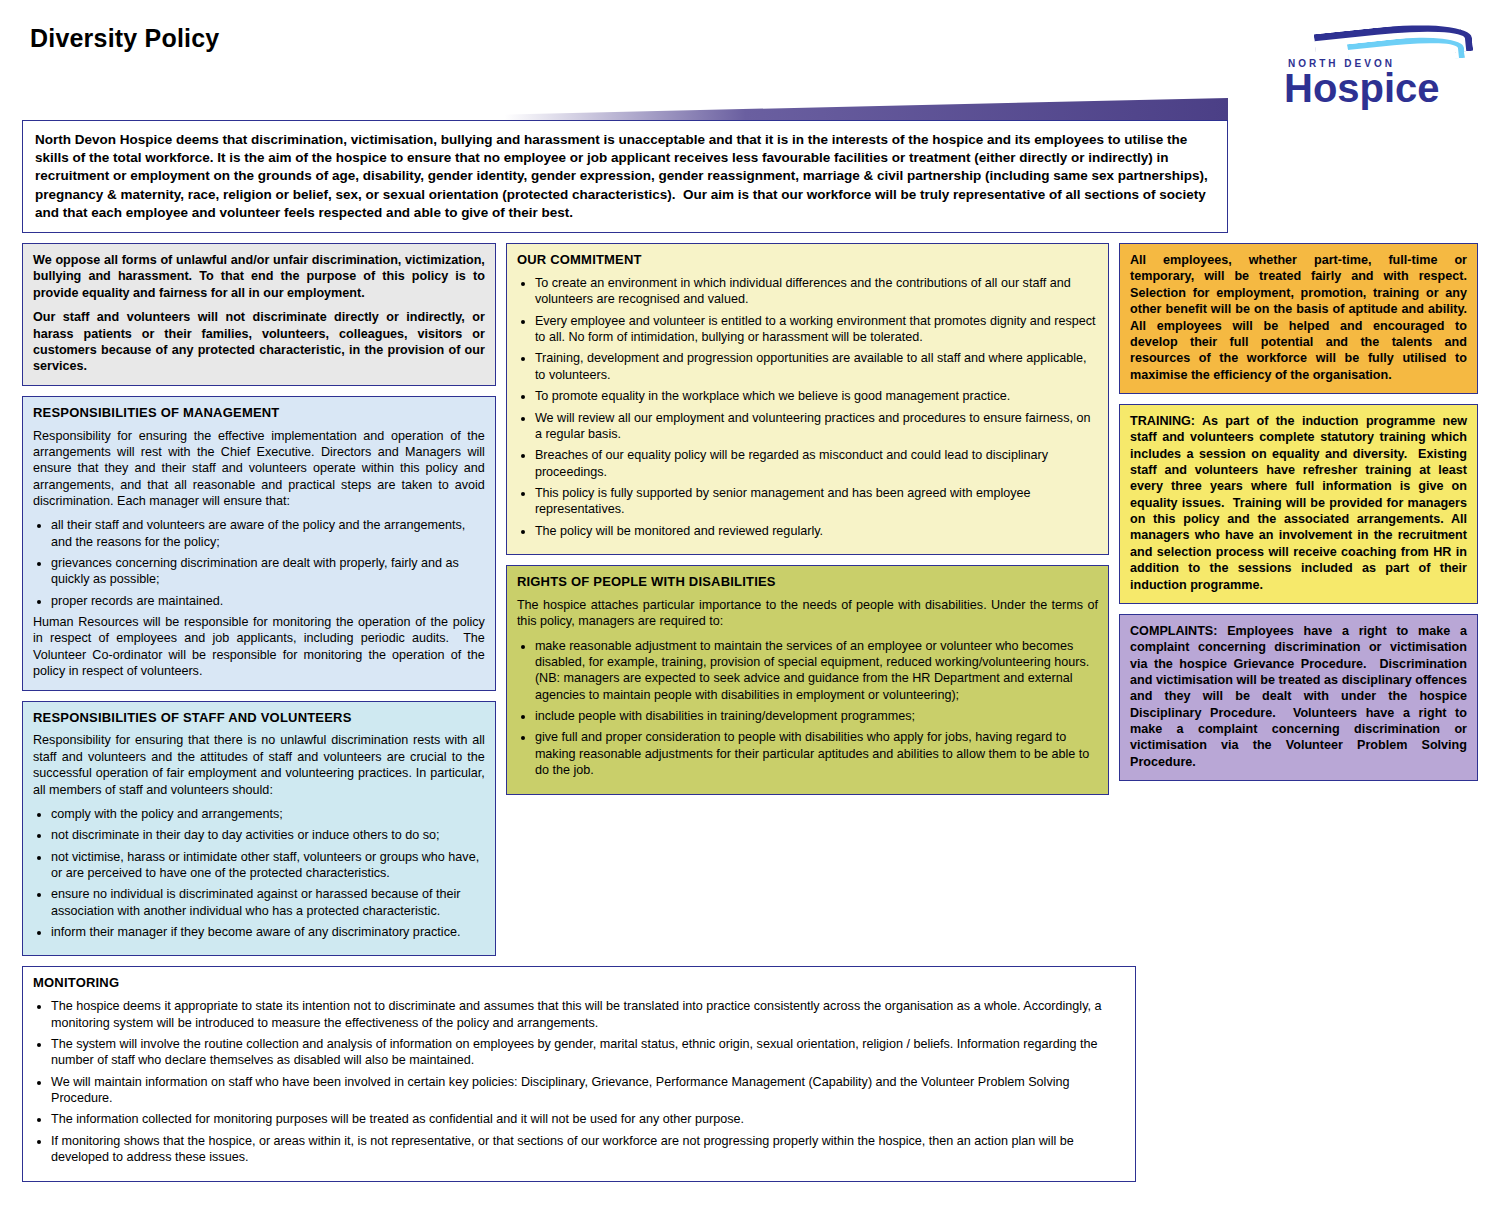Diversity Policy
NORTH DEVON
Hospice
North Devon Hospice deems that discrimination, victimisation, bullying and harassment is unacceptable and that it is in the interests of the hospice and its employees to utilise the skills of the total workforce. It is the aim of the hospice to ensure that no employee or job applicant receives less favourable facilities or treatment (either directly or indirectly) in recruitment or employment on the grounds of age, disability, gender identity, gender expression, gender reassignment, marriage & civil partnership (including same sex partnerships), pregnancy & maternity, race, religion or belief, sex, or sexual orientation (protected characteristics). Our aim is that our workforce will be truly representative of all sections of society and that each employee and volunteer feels respected and able to give of their best.
We oppose all forms of unlawful and/or unfair discrimination, victimization, bullying and harassment. To that end the purpose of this policy is to provide equality and fairness for all in our employment.
Our staff and volunteers will not discriminate directly or indirectly, or harass patients or their families, volunteers, colleagues, visitors or customers because of any protected characteristic, in the provision of our services.
RESPONSIBILITIES OF MANAGEMENT
Responsibility for ensuring the effective implementation and operation of the arrangements will rest with the Chief Executive. Directors and Managers will ensure that they and their staff and volunteers operate within this policy and arrangements, and that all reasonable and practical steps are taken to avoid discrimination. Each manager will ensure that:
all their staff and volunteers are aware of the policy and the arrangements, and the reasons for the policy;
grievances concerning discrimination are dealt with properly, fairly and as quickly as possible;
proper records are maintained.
Human Resources will be responsible for monitoring the operation of the policy in respect of employees and job applicants, including periodic audits. The Volunteer Co-ordinator will be responsible for monitoring the operation of the policy in respect of volunteers.
RESPONSIBILITIES OF STAFF AND VOLUNTEERS
Responsibility for ensuring that there is no unlawful discrimination rests with all staff and volunteers and the attitudes of staff and volunteers are crucial to the successful operation of fair employment and volunteering practices. In particular, all members of staff and volunteers should:
comply with the policy and arrangements;
not discriminate in their day to day activities or induce others to do so;
not victimise, harass or intimidate other staff, volunteers or groups who have, or are perceived to have one of the protected characteristics.
ensure no individual is discriminated against or harassed because of their association with another individual who has a protected characteristic.
inform their manager if they become aware of any discriminatory practice.
OUR COMMITMENT
To create an environment in which individual differences and the contributions of all our staff and volunteers are recognised and valued.
Every employee and volunteer is entitled to a working environment that promotes dignity and respect to all. No form of intimidation, bullying or harassment will be tolerated.
Training, development and progression opportunities are available to all staff and where applicable, to volunteers.
To promote equality in the workplace which we believe is good management practice.
We will review all our employment and volunteering practices and procedures to ensure fairness, on a regular basis.
Breaches of our equality policy will be regarded as misconduct and could lead to disciplinary proceedings.
This policy is fully supported by senior management and has been agreed with employee representatives.
The policy will be monitored and reviewed regularly.
RIGHTS OF PEOPLE WITH DISABILITIES
The hospice attaches particular importance to the needs of people with disabilities. Under the terms of this policy, managers are required to:
make reasonable adjustment to maintain the services of an employee or volunteer who becomes disabled, for example, training, provision of special equipment, reduced working/volunteering hours. (NB: managers are expected to seek advice and guidance from the HR Department and external agencies to maintain people with disabilities in employment or volunteering);
include people with disabilities in training/development programmes;
give full and proper consideration to people with disabilities who apply for jobs, having regard to making reasonable adjustments for their particular aptitudes and abilities to allow them to be able to do the job.
All employees, whether part-time, full-time or temporary, will be treated fairly and with respect. Selection for employment, promotion, training or any other benefit will be on the basis of aptitude and ability. All employees will be helped and encouraged to develop their full potential and the talents and resources of the workforce will be fully utilised to maximise the efficiency of the organisation.
TRAINING: As part of the induction programme new staff and volunteers complete statutory training which includes a session on equality and diversity. Existing staff and volunteers have refresher training at least every three years where full information is give on equality issues. Training will be provided for managers on this policy and the associated arrangements. All managers who have an involvement in the recruitment and selection process will receive coaching from HR in addition to the sessions included as part of their induction programme.
COMPLAINTS: Employees have a right to make a complaint concerning discrimination or victimisation via the hospice Grievance Procedure. Discrimination and victimisation will be treated as disciplinary offences and they will be dealt with under the hospice Disciplinary Procedure. Volunteers have a right to make a complaint concerning discrimination or victimisation via the Volunteer Problem Solving Procedure.
MONITORING
The hospice deems it appropriate to state its intention not to discriminate and assumes that this will be translated into practice consistently across the organisation as a whole. Accordingly, a monitoring system will be introduced to measure the effectiveness of the policy and arrangements.
The system will involve the routine collection and analysis of information on employees by gender, marital status, ethnic origin, sexual orientation, religion / beliefs. Information regarding the number of staff who declare themselves as disabled will also be maintained.
We will maintain information on staff who have been involved in certain key policies: Disciplinary, Grievance, Performance Management (Capability) and the Volunteer Problem Solving Procedure.
The information collected for monitoring purposes will be treated as confidential and it will not be used for any other purpose.
If monitoring shows that the hospice, or areas within it, is not representative, or that sections of our workforce are not progressing properly within the hospice, then an action plan will be developed to address these issues.